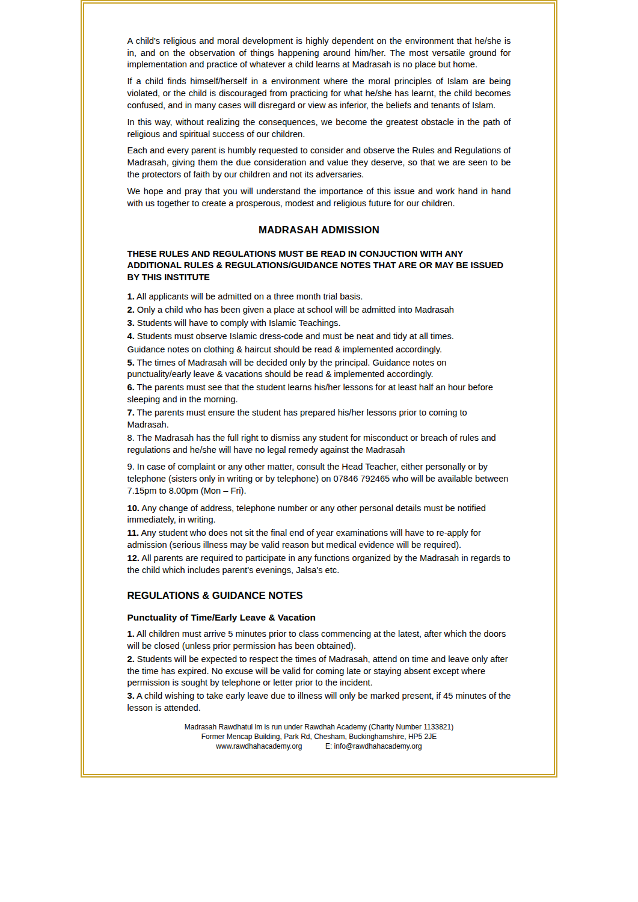A child's religious and moral development is highly dependent on the environment that he/she is in, and on the observation of things happening around him/her. The most versatile ground for implementation and practice of whatever a child learns at Madrasah is no place but home.
If a child finds himself/herself in a environment where the moral principles of Islam are being violated, or the child is discouraged from practicing for what he/she has learnt, the child becomes confused, and in many cases will disregard or view as inferior, the beliefs and tenants of Islam.
In this way, without realizing the consequences, we become the greatest obstacle in the path of religious and spiritual success of our children.
Each and every parent is humbly requested to consider and observe the Rules and Regulations of Madrasah, giving them the due consideration and value they deserve, so that we are seen to be the protectors of faith by our children and not its adversaries.
We hope and pray that you will understand the importance of this issue and work hand in hand with us together to create a prosperous, modest and religious future for our children.
MADRASAH ADMISSION
THESE RULES AND REGULATIONS MUST BE READ IN CONJUCTION WITH ANY ADDITIONAL RULES & REGULATIONS/GUIDANCE NOTES THAT ARE OR MAY BE ISSUED BY THIS INSTITUTE
1. All applicants will be admitted on a three month trial basis.
2. Only a child who has been given a place at school will be admitted into Madrasah
3. Students will have to comply with Islamic Teachings.
4. Students must observe Islamic dress-code and must be neat and tidy at all times.
Guidance notes on clothing & haircut should be read & implemented accordingly.
5. The times of Madrasah will be decided only by the principal. Guidance notes on punctuality/early leave & vacations should be read & implemented accordingly.
6. The parents must see that the student learns his/her lessons for at least half an hour before sleeping and in the morning.
7. The parents must ensure the student has prepared his/her lessons prior to coming to Madrasah.
8. The Madrasah has the full right to dismiss any student for misconduct or breach of rules and regulations and he/she will have no legal remedy against the Madrasah
9. In case of complaint or any other matter, consult the Head Teacher, either personally or by telephone (sisters only in writing or by telephone) on 07846 792465 who will be available between 7.15pm to 8.00pm (Mon – Fri).
10. Any change of address, telephone number or any other personal details must be notified immediately, in writing.
11. Any student who does not sit the final end of year examinations will have to re-apply for admission (serious illness may be valid reason but medical evidence will be required).
12. All parents are required to participate in any functions organized by the Madrasah in regards to the child which includes parent's evenings, Jalsa's etc.
REGULATIONS & GUIDANCE NOTES
Punctuality of Time/Early Leave & Vacation
1. All children must arrive 5 minutes prior to class commencing at the latest, after which the doors will be closed (unless prior permission has been obtained).
2. Students will be expected to respect the times of Madrasah, attend on time and leave only after the time has expired. No excuse will be valid for coming late or staying absent except where permission is sought by telephone or letter prior to the incident.
3. A child wishing to take early leave due to illness will only be marked present, if 45 minutes of the lesson is attended.
Madrasah Rawdhatul lm is run under Rawdhah Academy (Charity Number 1133821)
Former Mencap Building, Park Rd, Chesham, Buckinghamshire, HP5 2JE
www.rawdhahacademy.org E: info@rawdhahacademy.org